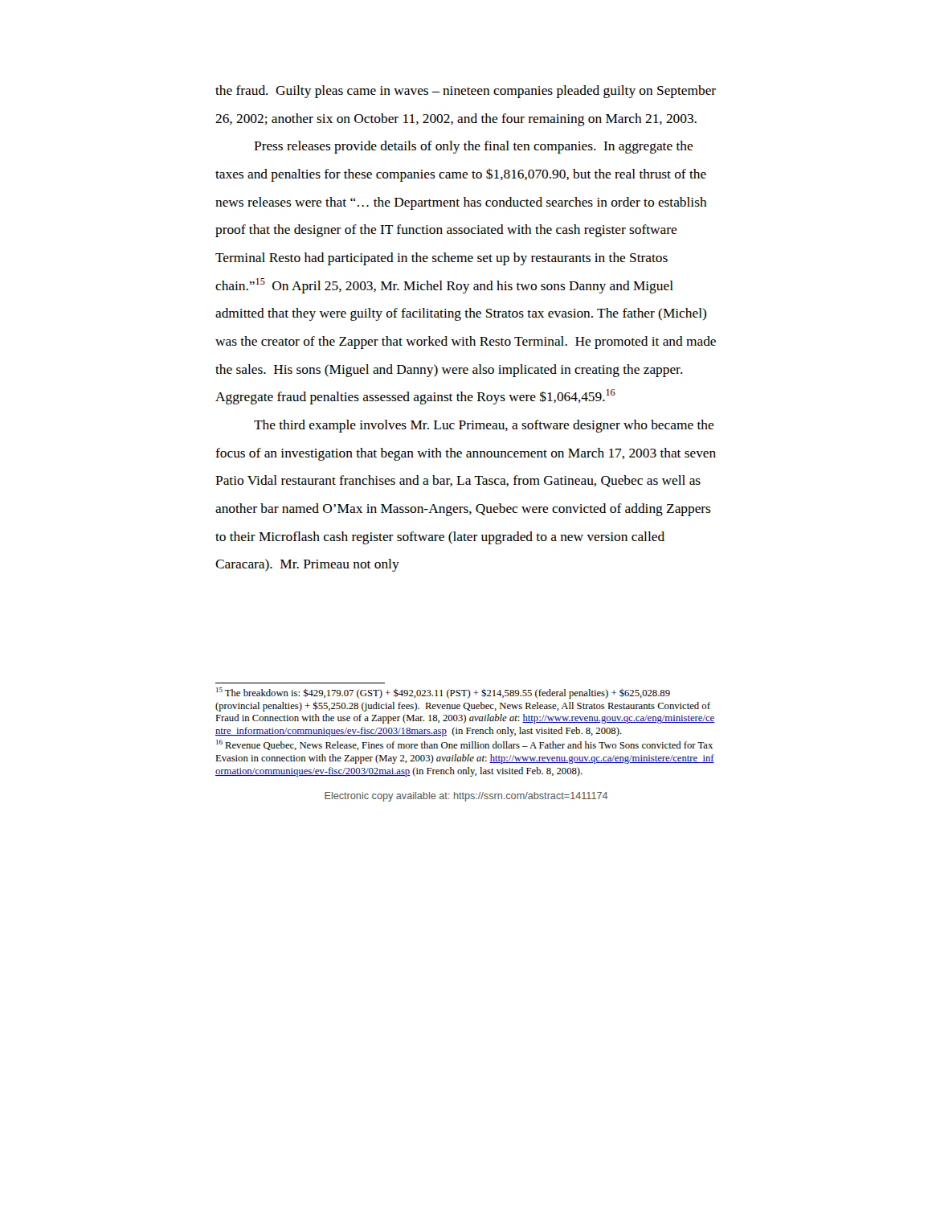the fraud. Guilty pleas came in waves – nineteen companies pleaded guilty on September 26, 2002; another six on October 11, 2002, and the four remaining on March 21, 2003.
Press releases provide details of only the final ten companies. In aggregate the taxes and penalties for these companies came to $1,816,070.90, but the real thrust of the news releases were that “… the Department has conducted searches in order to establish proof that the designer of the IT function associated with the cash register software Terminal Resto had participated in the scheme set up by restaurants in the Stratos chain.”15 On April 25, 2003, Mr. Michel Roy and his two sons Danny and Miguel admitted that they were guilty of facilitating the Stratos tax evasion. The father (Michel) was the creator of the Zapper that worked with Resto Terminal. He promoted it and made the sales. His sons (Miguel and Danny) were also implicated in creating the zapper. Aggregate fraud penalties assessed against the Roys were $1,064,459.16
The third example involves Mr. Luc Primeau, a software designer who became the focus of an investigation that began with the announcement on March 17, 2003 that seven Patio Vidal restaurant franchises and a bar, La Tasca, from Gatineau, Quebec as well as another bar named O’Max in Masson-Angers, Quebec were convicted of adding Zappers to their Microflash cash register software (later upgraded to a new version called Caracara). Mr. Primeau not only
15 The breakdown is: $429,179.07 (GST) + $492,023.11 (PST) + $214,589.55 (federal penalties) + $625,028.89 (provincial penalties) + $55,250.28 (judicial fees). Revenue Quebec, News Release, All Stratos Restaurants Convicted of Fraud in Connection with the use of a Zapper (Mar. 18, 2003) available at: http://www.revenu.gouv.qc.ca/eng/ministere/centre_information/communiques/ev-fisc/2003/18mars.asp (in French only, last visited Feb. 8, 2008).
16 Revenue Quebec, News Release, Fines of more than One million dollars – A Father and his Two Sons convicted for Tax Evasion in connection with the Zapper (May 2, 2003) available at: http://www.revenu.gouv.qc.ca/eng/ministere/centre_information/communiques/ev-fisc/2003/02mai.asp (in French only, last visited Feb. 8, 2008).
Electronic copy available at: https://ssrn.com/abstract=1411174